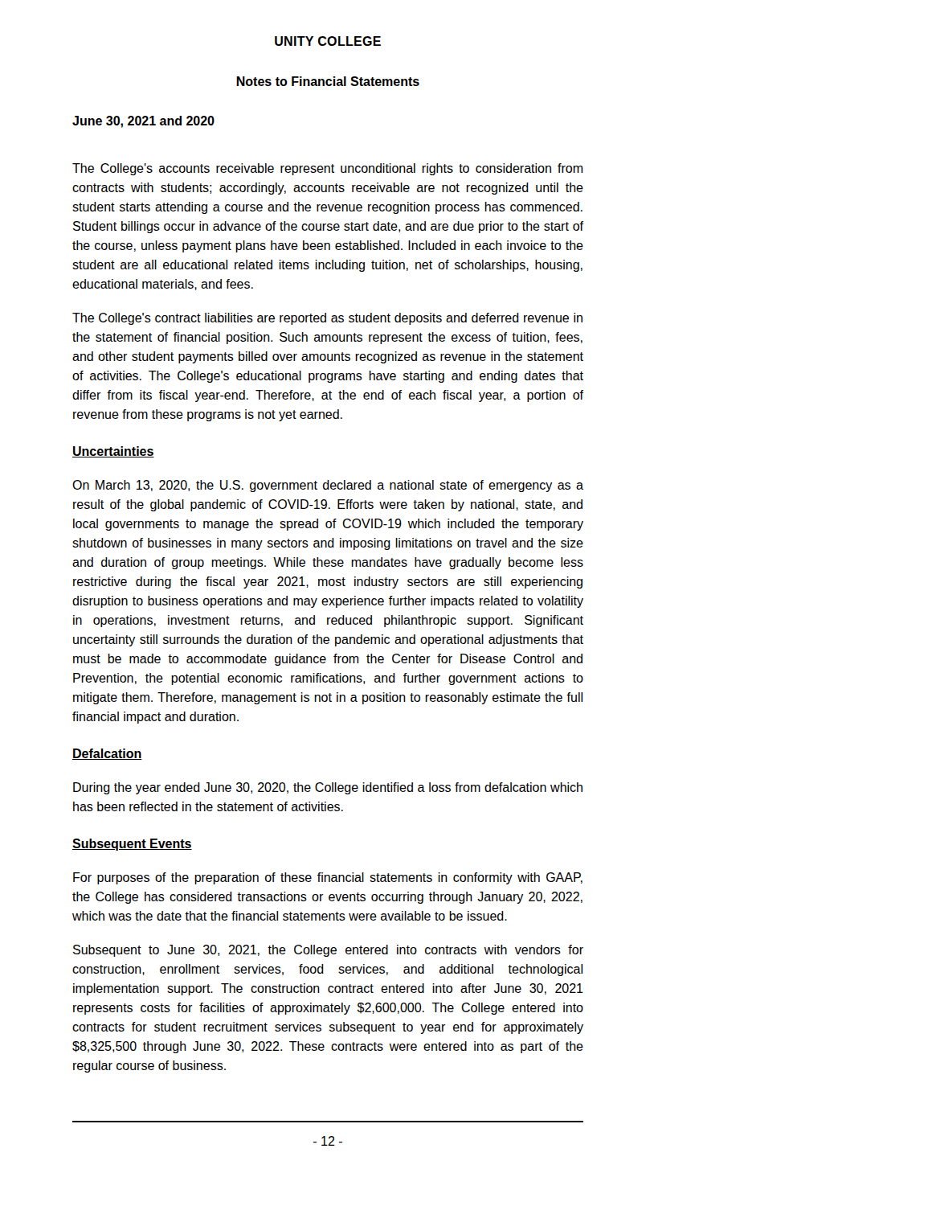UNITY COLLEGE
Notes to Financial Statements
June 30, 2021 and 2020
The College's accounts receivable represent unconditional rights to consideration from contracts with students; accordingly, accounts receivable are not recognized until the student starts attending a course and the revenue recognition process has commenced. Student billings occur in advance of the course start date, and are due prior to the start of the course, unless payment plans have been established. Included in each invoice to the student are all educational related items including tuition, net of scholarships, housing, educational materials, and fees.
The College's contract liabilities are reported as student deposits and deferred revenue in the statement of financial position. Such amounts represent the excess of tuition, fees, and other student payments billed over amounts recognized as revenue in the statement of activities. The College's educational programs have starting and ending dates that differ from its fiscal year-end. Therefore, at the end of each fiscal year, a portion of revenue from these programs is not yet earned.
Uncertainties
On March 13, 2020, the U.S. government declared a national state of emergency as a result of the global pandemic of COVID-19. Efforts were taken by national, state, and local governments to manage the spread of COVID-19 which included the temporary shutdown of businesses in many sectors and imposing limitations on travel and the size and duration of group meetings. While these mandates have gradually become less restrictive during the fiscal year 2021, most industry sectors are still experiencing disruption to business operations and may experience further impacts related to volatility in operations, investment returns, and reduced philanthropic support. Significant uncertainty still surrounds the duration of the pandemic and operational adjustments that must be made to accommodate guidance from the Center for Disease Control and Prevention, the potential economic ramifications, and further government actions to mitigate them. Therefore, management is not in a position to reasonably estimate the full financial impact and duration.
Defalcation
During the year ended June 30, 2020, the College identified a loss from defalcation which has been reflected in the statement of activities.
Subsequent Events
For purposes of the preparation of these financial statements in conformity with GAAP, the College has considered transactions or events occurring through January 20, 2022, which was the date that the financial statements were available to be issued.
Subsequent to June 30, 2021, the College entered into contracts with vendors for construction, enrollment services, food services, and additional technological implementation support. The construction contract entered into after June 30, 2021 represents costs for facilities of approximately $2,600,000. The College entered into contracts for student recruitment services subsequent to year end for approximately $8,325,500 through June 30, 2022. These contracts were entered into as part of the regular course of business.
- 12 -